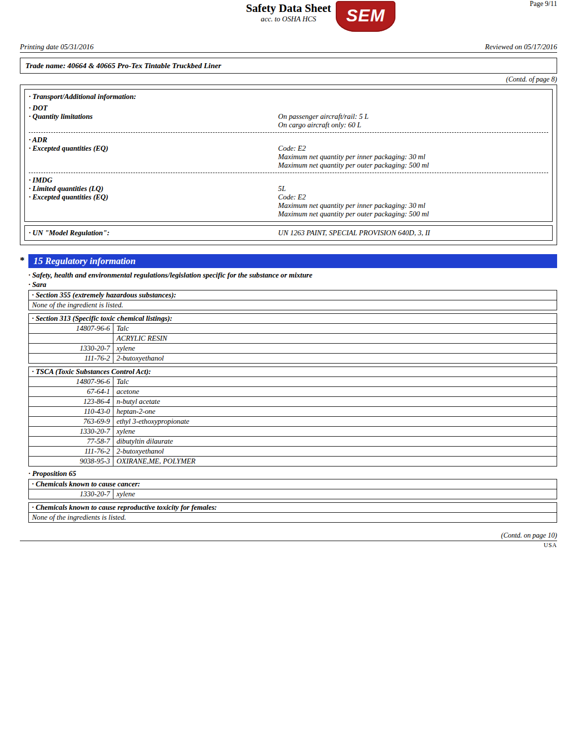Page 9/11
Safety Data Sheet
acc. to OSHA HCS
Printing date 05/31/2016
Reviewed on 05/17/2016
Trade name: 40664 & 40665 Pro-Tex Tintable Truckbed Liner
(Contd. of page 8)
· Transport/Additional information:
· DOT
· Quantity limitations
On passenger aircraft/rail: 5 L
On cargo aircraft only: 60 L
· ADR
· Excepted quantities (EQ)
Code: E2
Maximum net quantity per inner packaging: 30 ml
Maximum net quantity per outer packaging: 500 ml
· IMDG
· Limited quantities (LQ)
5L
· Excepted quantities (EQ)
Code: E2
Maximum net quantity per inner packaging: 30 ml
Maximum net quantity per outer packaging: 500 ml
· UN "Model Regulation":
UN 1263 PAINT, SPECIAL PROVISION 640D, 3, II
*
15 Regulatory information
· Safety, health and environmental regulations/legislation specific for the substance or mixture
· Sara
· Section 355 (extremely hazardous substances):
None of the ingredient is listed.
· Section 313 (Specific toxic chemical listings):
| 14807-96-6 | Talc |
| | ACRYLIC RESIN |
| 1330-20-7 | xylene |
| 111-76-2 | 2-butoxyethanol |
· TSCA (Toxic Substances Control Act):
| 14807-96-6 | Talc |
| 67-64-1 | acetone |
| 123-86-4 | n-butyl acetate |
| 110-43-0 | heptan-2-one |
| 763-69-9 | ethyl 3-ethoxypropionate |
| 1330-20-7 | xylene |
| 77-58-7 | dibutyltin dilaurate |
| 111-76-2 | 2-butoxyethanol |
| 9038-95-3 | OXIRANE,ME, POLYMER |
· Proposition 65
· Chemicals known to cause cancer:
| 1330-20-7 | xylene |
· Chemicals known to cause reproductive toxicity for females:
None of the ingredients is listed.
(Contd. on page 10)
USA